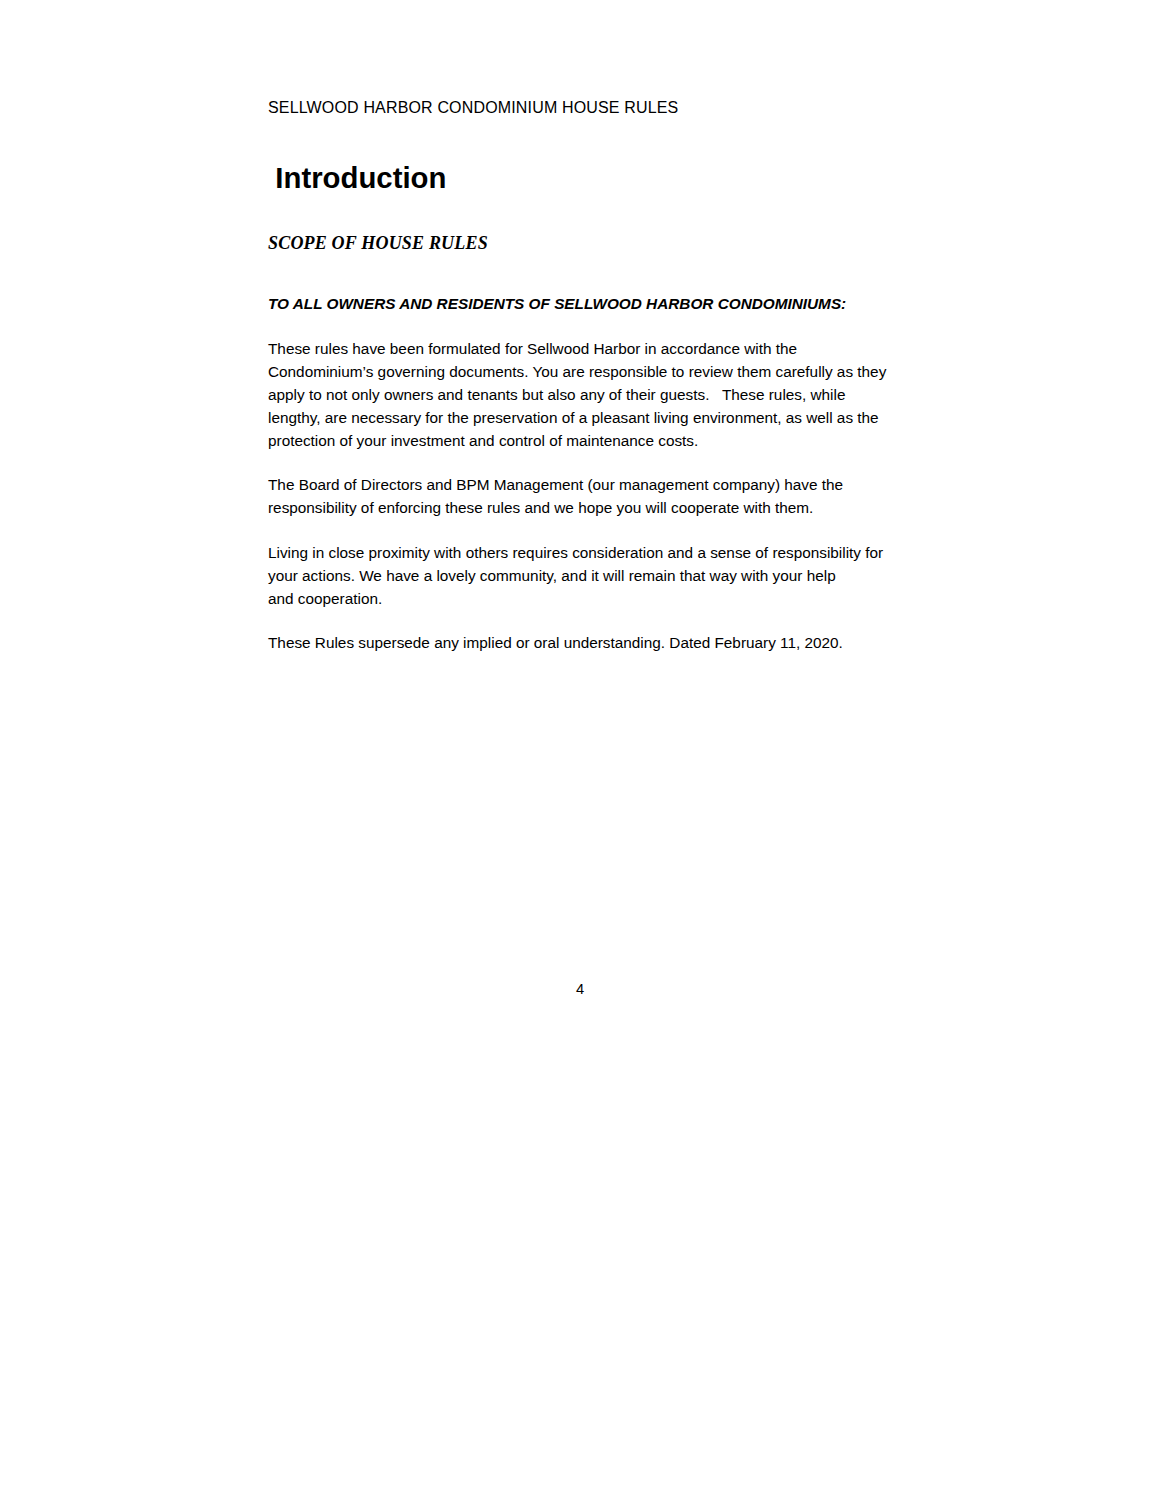SELLWOOD HARBOR CONDOMINIUM HOUSE RULES
Introduction
SCOPE OF HOUSE RULES
TO ALL OWNERS AND RESIDENTS OF SELLWOOD HARBOR CONDOMINIUMS:
These rules have been formulated for Sellwood Harbor in accordance with the Condominium’s governing documents. You are responsible to review them carefully as they apply to not only owners and tenants but also any of their guests. These rules, while lengthy, are necessary for the preservation of a pleasant living environment, as well as the protection of your investment and control of maintenance costs.
The Board of Directors and BPM Management (our management company) have the responsibility of enforcing these rules and we hope you will cooperate with them.
Living in close proximity with others requires consideration and a sense of responsibility for your actions. We have a lovely community, and it will remain that way with your help and cooperation.
These Rules supersede any implied or oral understanding. Dated February 11, 2020.
4